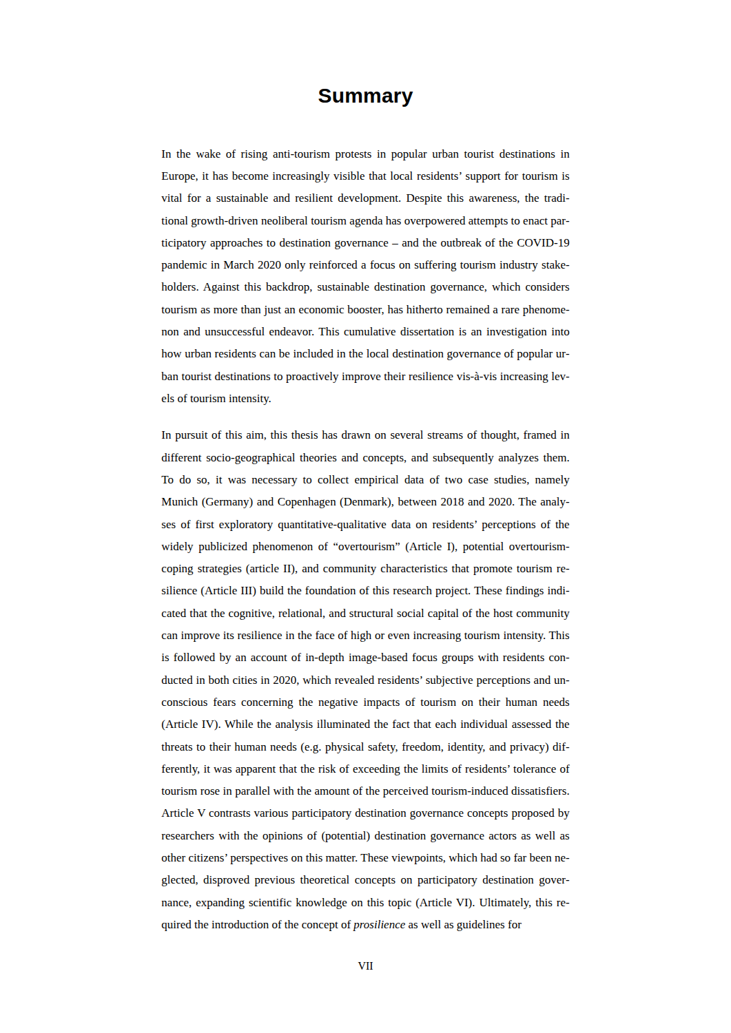Summary
In the wake of rising anti-tourism protests in popular urban tourist destinations in Europe, it has become increasingly visible that local residents’ support for tourism is vital for a sustainable and resilient development. Despite this awareness, the traditional growth-driven neoliberal tourism agenda has overpowered attempts to enact participatory approaches to destination governance – and the outbreak of the COVID-19 pandemic in March 2020 only reinforced a focus on suffering tourism industry stakeholders. Against this backdrop, sustainable destination governance, which considers tourism as more than just an economic booster, has hitherto remained a rare phenomenon and unsuccessful endeavor. This cumulative dissertation is an investigation into how urban residents can be included in the local destination governance of popular urban tourist destinations to proactively improve their resilience vis-à-vis increasing levels of tourism intensity.
In pursuit of this aim, this thesis has drawn on several streams of thought, framed in different socio-geographical theories and concepts, and subsequently analyzes them. To do so, it was necessary to collect empirical data of two case studies, namely Munich (Germany) and Copenhagen (Denmark), between 2018 and 2020. The analyses of first exploratory quantitative-qualitative data on residents’ perceptions of the widely publicized phenomenon of “overtourism” (Article I), potential overtourism-coping strategies (article II), and community characteristics that promote tourism resilience (Article III) build the foundation of this research project. These findings indicated that the cognitive, relational, and structural social capital of the host community can improve its resilience in the face of high or even increasing tourism intensity. This is followed by an account of in-depth image-based focus groups with residents conducted in both cities in 2020, which revealed residents’ subjective perceptions and unconscious fears concerning the negative impacts of tourism on their human needs (Article IV). While the analysis illuminated the fact that each individual assessed the threats to their human needs (e.g. physical safety, freedom, identity, and privacy) differently, it was apparent that the risk of exceeding the limits of residents’ tolerance of tourism rose in parallel with the amount of the perceived tourism-induced dissatisfiers. Article V contrasts various participatory destination governance concepts proposed by researchers with the opinions of (potential) destination governance actors as well as other citizens’ perspectives on this matter. These viewpoints, which had so far been neglected, disproved previous theoretical concepts on participatory destination governance, expanding scientific knowledge on this topic (Article VI). Ultimately, this required the introduction of the concept of prosilience as well as guidelines for
VII